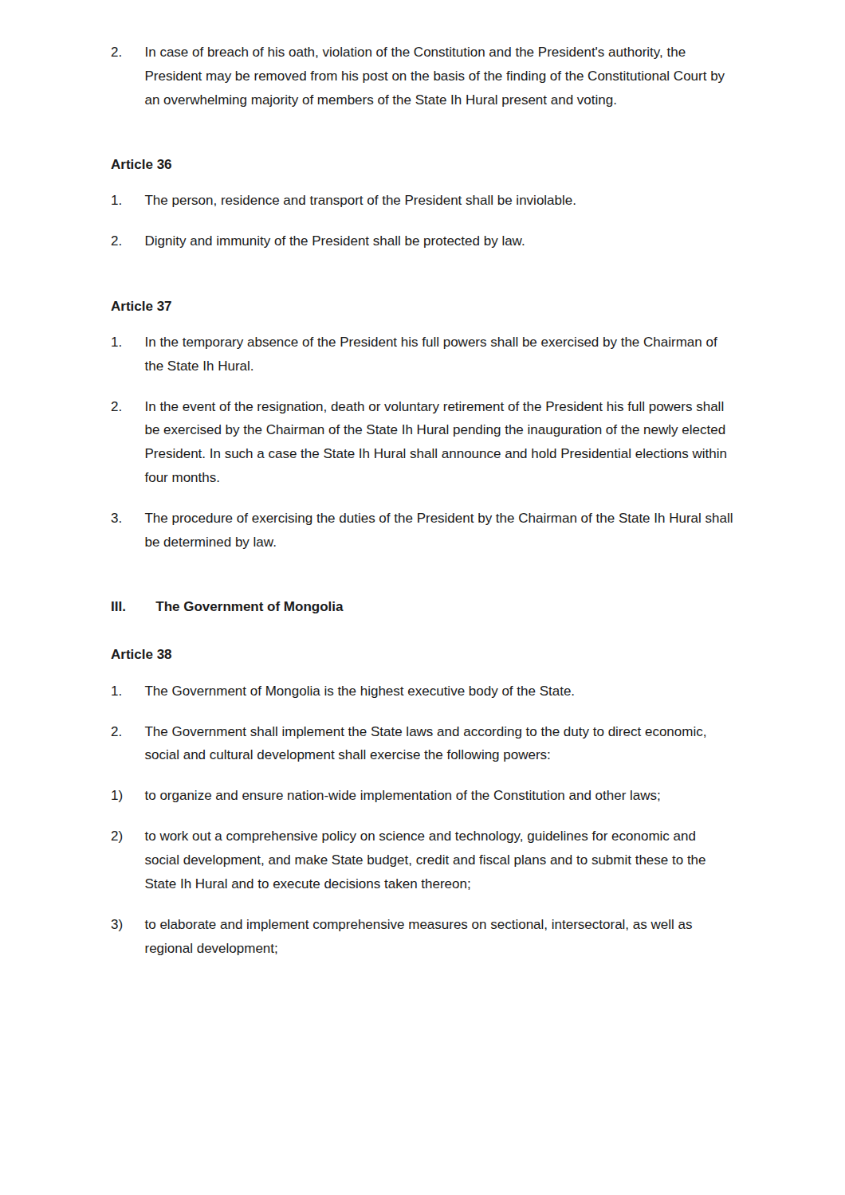2.
In case of breach of his oath, violation of the Constitution and the President's authority, the President may be removed from his post on the basis of the finding of the Constitutional Court by an overwhelming majority of members of the State Ih Hural present and voting.
Article 36
1.
The person, residence and transport of the President shall be inviolable.
2.
Dignity and immunity of the President shall be protected by law.
Article 37
1.
In the temporary absence of the President his full powers shall be exercised by the Chairman of the State Ih Hural.
2.
In the event of the resignation, death or voluntary retirement of the President his full powers shall be exercised by the Chairman of the State Ih Hural pending the inauguration of the newly elected President. In such a case the State Ih Hural shall announce and hold Presidential elections within four months.
3.
The procedure of exercising the duties of the President by the Chairman of the State Ih Hural shall be determined by law.
III. The Government of Mongolia
Article 38
1.
The Government of Mongolia is the highest executive body of the State.
2.
The Government shall implement the State laws and according to the duty to direct economic, social and cultural development shall exercise the following powers:
1)
to organize and ensure nation-wide implementation of the Constitution and other laws;
2)
to work out a comprehensive policy on science and technology, guidelines for economic and social development, and make State budget, credit and fiscal plans and to submit these to the State Ih Hural and to execute decisions taken thereon;
3)
to elaborate and implement comprehensive measures on sectional, intersectoral, as well as regional development;